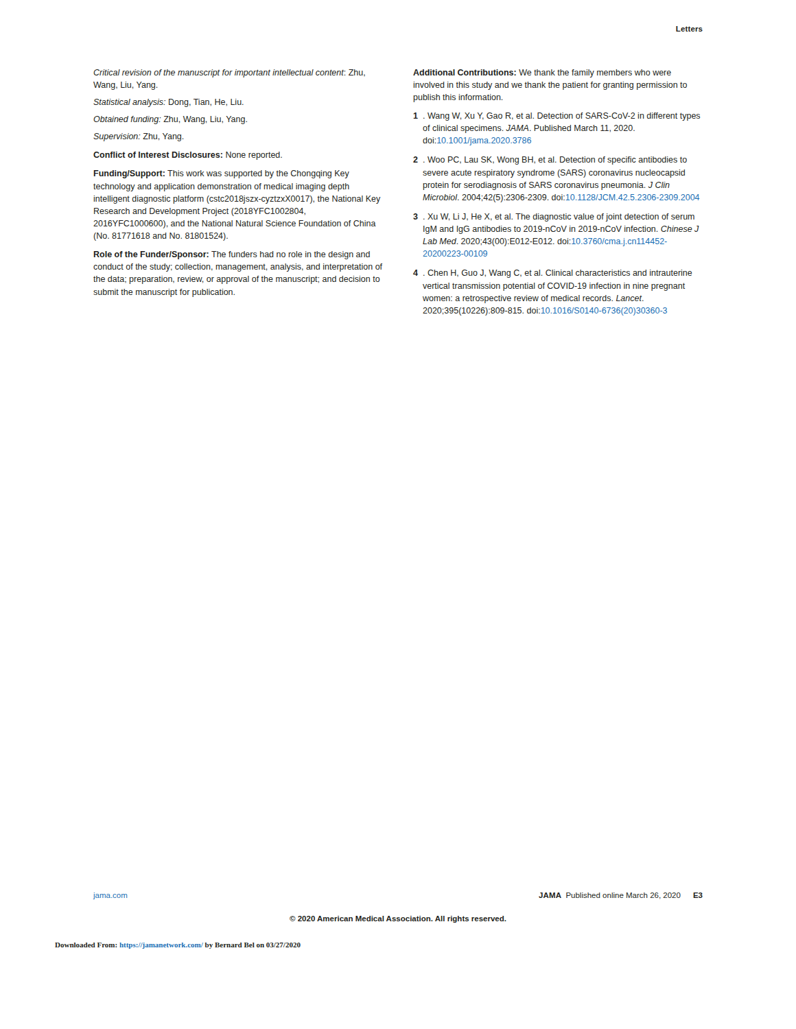Letters
Critical revision of the manuscript for important intellectual content: Zhu, Wang, Liu, Yang.
Statistical analysis: Dong, Tian, He, Liu.
Obtained funding: Zhu, Wang, Liu, Yang.
Supervision: Zhu, Yang.
Conflict of Interest Disclosures: None reported.
Funding/Support: This work was supported by the Chongqing Key technology and application demonstration of medical imaging depth intelligent diagnostic platform (cstc2018jszx-cyztzxX0017), the National Key Research and Development Project (2018YFC1002804, 2016YFC1000600), and the National Natural Science Foundation of China (No. 81771618 and No. 81801524).
Role of the Funder/Sponsor: The funders had no role in the design and conduct of the study; collection, management, analysis, and interpretation of the data; preparation, review, or approval of the manuscript; and decision to submit the manuscript for publication.
Additional Contributions: We thank the family members who were involved in this study and we thank the patient for granting permission to publish this information.
1. Wang W, Xu Y, Gao R, et al. Detection of SARS-CoV-2 in different types of clinical specimens. JAMA. Published March 11, 2020. doi:10.1001/jama.2020.3786
2. Woo PC, Lau SK, Wong BH, et al. Detection of specific antibodies to severe acute respiratory syndrome (SARS) coronavirus nucleocapsid protein for serodiagnosis of SARS coronavirus pneumonia. J Clin Microbiol. 2004;42(5):2306-2309. doi:10.1128/JCM.42.5.2306-2309.2004
3. Xu W, Li J, He X, et al. The diagnostic value of joint detection of serum IgM and IgG antibodies to 2019-nCoV in 2019-nCoV infection. Chinese J Lab Med. 2020;43(00):E012-E012. doi:10.3760/cma.j.cn114452-20200223-00109
4. Chen H, Guo J, Wang C, et al. Clinical characteristics and intrauterine vertical transmission potential of COVID-19 infection in nine pregnant women: a retrospective review of medical records. Lancet. 2020;395(10226):809-815. doi:10.1016/S0140-6736(20)30360-3
jama.com
JAMA Published online March 26, 2020E3
© 2020 American Medical Association. All rights reserved.
Downloaded From: https://jamanetwork.com/ by Bernard Bel on 03/27/2020